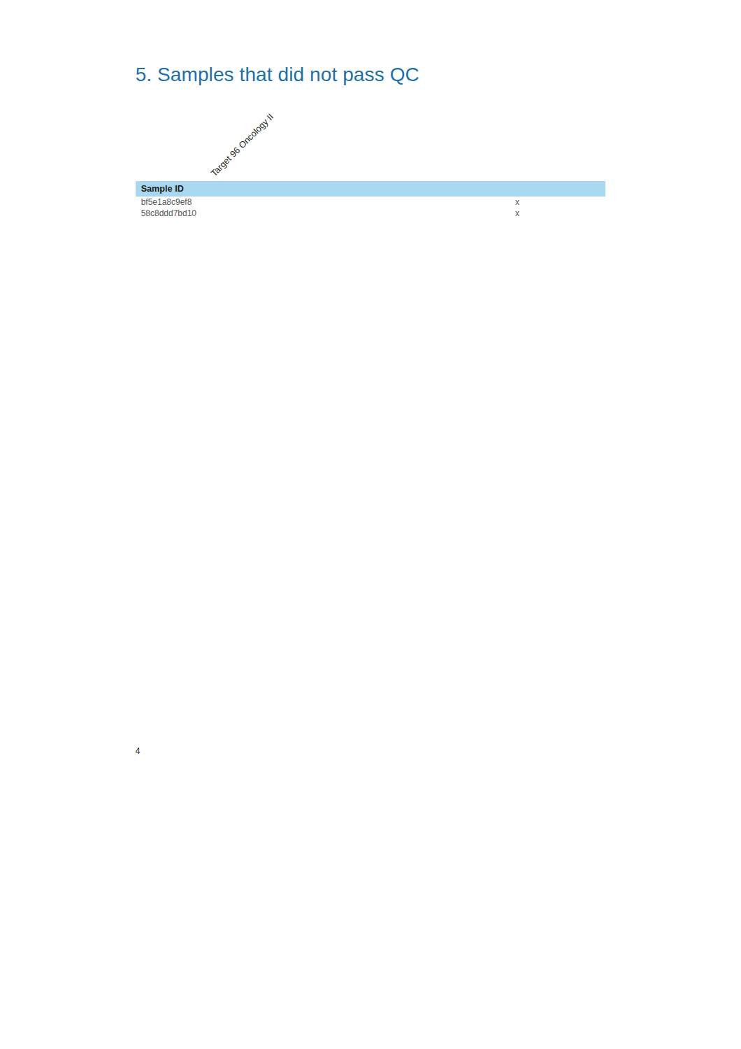5. Samples that did not pass QC
Target 96 Oncology II
| Sample ID | | |
| --- | --- | --- |
| bf5e1a8c9ef8 | x | |
| 58c8ddd7bd10 | x | |
4